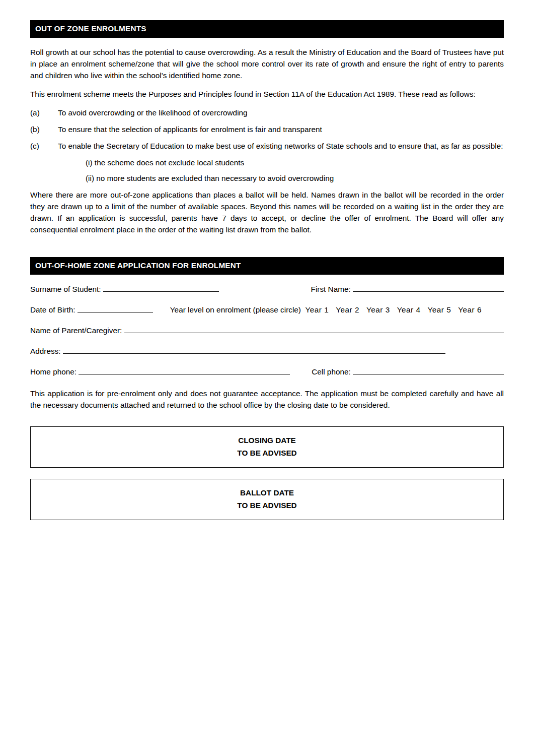OUT OF ZONE ENROLMENTS
Roll growth at our school has the potential to cause overcrowding. As a result the Ministry of Education and the Board of Trustees have put in place an enrolment scheme/zone that will give the school more control over its rate of growth and ensure the right of entry to parents and children who live within the school's identified home zone.
This enrolment scheme meets the Purposes and Principles found in Section 11A of the Education Act 1989. These read as follows:
(a)
To avoid overcrowding or the likelihood of overcrowding
(b)
To ensure that the selection of applicants for enrolment is fair and transparent
(c)
To enable the Secretary of Education to make best use of existing networks of State schools and to ensure that, as far as possible:
(i) the scheme does not exclude local students
(ii) no more students are excluded than necessary to avoid overcrowding
Where there are more out-of-zone applications than places a ballot will be held. Names drawn in the ballot will be recorded in the order they are drawn up to a limit of the number of available spaces. Beyond this names will be recorded on a waiting list in the order they are drawn. If an application is successful, parents have 7 days to accept, or decline the offer of enrolment. The Board will offer any consequential enrolment place in the order of the waiting list drawn from the ballot.
OUT-OF-HOME ZONE APPLICATION FOR ENROLMENT
Surname of Student:
First Name:
Date of Birth: Year level on enrolment (please circle) Year 1 Year 2 Year 3 Year 4 Year 5 Year 6
Name of Parent/Caregiver:
Address:
Home phone:
Cell phone:
This application is for pre-enrolment only and does not guarantee acceptance. The application must be completed carefully and have all the necessary documents attached and returned to the school office by the closing date to be considered.
CLOSING DATE
TO BE ADVISED
BALLOT DATE
TO BE ADVISED